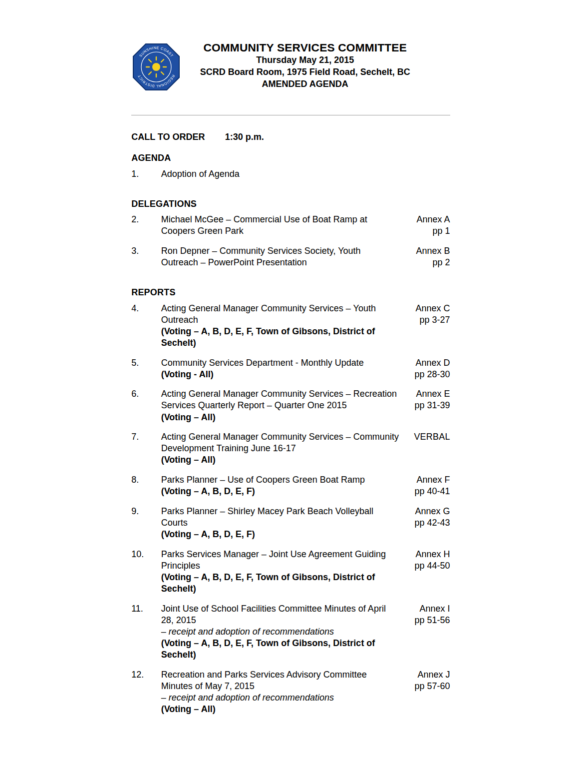SUNSHINE COAST REGIONAL DISTRICT
COMMUNITY SERVICES COMMITTEE
Thursday May 21, 2015
SCRD Board Room, 1975 Field Road, Sechelt, BC
AMENDED AGENDA
CALL TO ORDER1:30 p.m.
AGENDA
| 1. | Adoption of Agenda |
DELEGATIONS
| 2. | Michael McGee – Commercial Use of Boat Ramp at Coopers Green Park | Annex A pp 1 |
| 3. | Ron Depner – Community Services Society, Youth Outreach – PowerPoint Presentation | Annex B pp 2 |
REPORTS
| 4. | Acting General Manager Community Services – Youth Outreach (Voting – A, B, D, E, F, Town of Gibsons, District of Sechelt) | Annex C pp 3-27 |
| 5. | Community Services Department - Monthly Update (Voting - All) | Annex D pp 28-30 |
| 6. | Acting General Manager Community Services – Recreation Services Quarterly Report – Quarter One 2015 (Voting – All) | Annex E pp 31-39 |
| 7. | Acting General Manager Community Services – Community Development Training June 16-17 (Voting – All) | VERBAL |
| 8. | Parks Planner – Use of Coopers Green Boat Ramp (Voting – A, B, D, E, F) | Annex F pp 40-41 |
| 9. | Parks Planner – Shirley Macey Park Beach Volleyball Courts (Voting – A, B, D, E, F) | Annex G pp 42-43 |
| 10. | Parks Services Manager – Joint Use Agreement Guiding Principles (Voting – A, B, D, E, F, Town of Gibsons, District of Sechelt) | Annex H pp 44-50 |
| 11. | Joint Use of School Facilities Committee Minutes of April 28, 2015 – receipt and adoption of recommendations (Voting – A, B, D, E, F, Town of Gibsons, District of Sechelt) | Annex I pp 51-56 |
| 12. | Recreation and Parks Services Advisory Committee Minutes of May 7, 2015 – receipt and adoption of recommendations (Voting – All) | Annex J pp 57-60 |